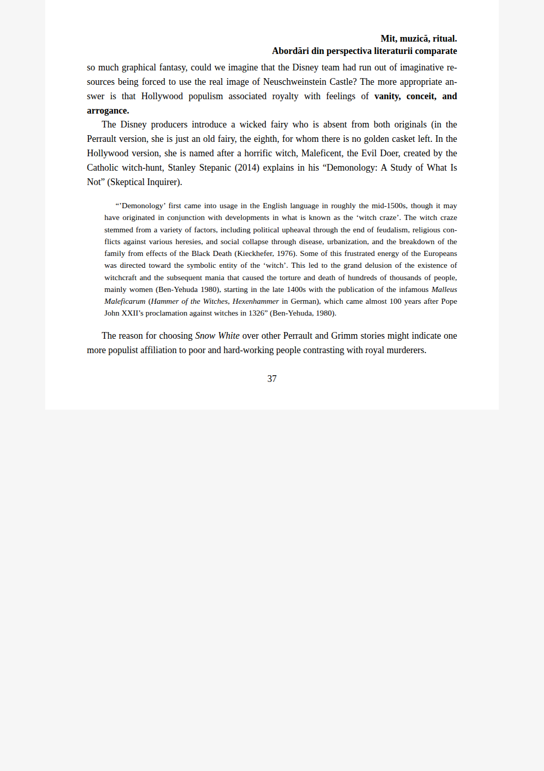Mit, muzică, ritual. Abordări din perspectiva literaturii comparate
so much graphical fantasy, could we imagine that the Disney team had run out of imaginative resources being forced to use the real image of Neuschweinstein Castle? The more appropriate answer is that Hollywood populism associated royalty with feelings of vanity, conceit, and arrogance.
The Disney producers introduce a wicked fairy who is absent from both originals (in the Perrault version, she is just an old fairy, the eighth, for whom there is no golden casket left. In the Hollywood version, she is named after a horrific witch, Maleficent, the Evil Doer, created by the Catholic witch-hunt, Stanley Stepanic (2014) explains in his “Demonology: A Study of What Is Not” (Skeptical Inquirer).
“’Demonology’ first came into usage in the English language in roughly the mid-1500s, though it may have originated in conjunction with developments in what is known as the ‘witch craze’. The witch craze stemmed from a variety of factors, including political upheaval through the end of feudalism, religious conflicts against various heresies, and social collapse through disease, urbanization, and the breakdown of the family from effects of the Black Death (Kieckhefer, 1976). Some of this frustrated energy of the Europeans was directed toward the symbolic entity of the ‘witch’. This led to the grand delusion of the existence of witchcraft and the subsequent mania that caused the torture and death of hundreds of thousands of people, mainly women (Ben-Yehuda 1980), starting in the late 1400s with the publication of the infamous Malleus Maleficarum (Hammer of the Witches, Hexenhammer in German), which came almost 100 years after Pope John XXII’s proclamation against witches in 1326” (Ben-Yehuda, 1980).
The reason for choosing Snow White over other Perrault and Grimm stories might indicate one more populist affiliation to poor and hard-working people contrasting with royal murderers.
37